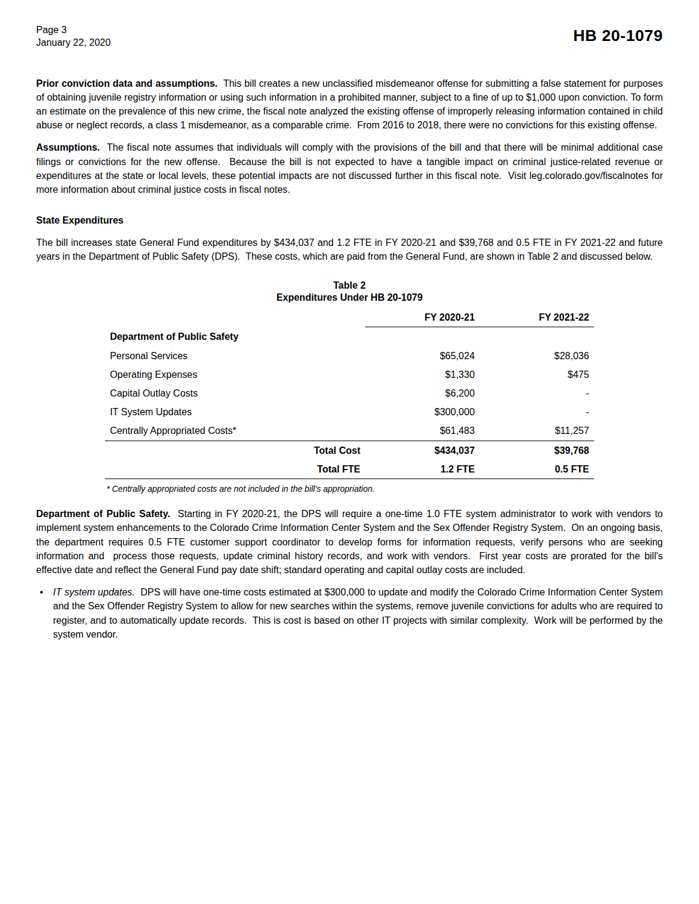Page 3
January 22, 2020
HB 20-1079
Prior conviction data and assumptions. This bill creates a new unclassified misdemeanor offense for submitting a false statement for purposes of obtaining juvenile registry information or using such information in a prohibited manner, subject to a fine of up to $1,000 upon conviction. To form an estimate on the prevalence of this new crime, the fiscal note analyzed the existing offense of improperly releasing information contained in child abuse or neglect records, a class 1 misdemeanor, as a comparable crime. From 2016 to 2018, there were no convictions for this existing offense.
Assumptions. The fiscal note assumes that individuals will comply with the provisions of the bill and that there will be minimal additional case filings or convictions for the new offense. Because the bill is not expected to have a tangible impact on criminal justice-related revenue or expenditures at the state or local levels, these potential impacts are not discussed further in this fiscal note. Visit leg.colorado.gov/fiscalnotes for more information about criminal justice costs in fiscal notes.
State Expenditures
The bill increases state General Fund expenditures by $434,037 and 1.2 FTE in FY 2020-21 and $39,768 and 0.5 FTE in FY 2021-22 and future years in the Department of Public Safety (DPS). These costs, which are paid from the General Fund, are shown in Table 2 and discussed below.
Table 2
Expenditures Under HB 20-1079
| | FY 2020-21 | FY 2021-22 |
| --- | --- | --- |
| Department of Public Safety |
| Personal Services | $65,024 | $28,036 |
| Operating Expenses | $1,330 | $475 |
| Capital Outlay Costs | $6,200 | - |
| IT System Updates | $300,000 | - |
| Centrally Appropriated Costs* | $61,483 | $11,257 |
| Total Cost | $434,037 | $39,768 |
| Total FTE | 1.2 FTE | 0.5 FTE |
* Centrally appropriated costs are not included in the bill's appropriation.
Department of Public Safety. Starting in FY 2020-21, the DPS will require a one-time 1.0 FTE system administrator to work with vendors to implement system enhancements to the Colorado Crime Information Center System and the Sex Offender Registry System. On an ongoing basis, the department requires 0.5 FTE customer support coordinator to develop forms for information requests, verify persons who are seeking information and process those requests, update criminal history records, and work with vendors. First year costs are prorated for the bill's effective date and reflect the General Fund pay date shift; standard operating and capital outlay costs are included.
IT system updates. DPS will have one-time costs estimated at $300,000 to update and modify the Colorado Crime Information Center System and the Sex Offender Registry System to allow for new searches within the systems, remove juvenile convictions for adults who are required to register, and to automatically update records. This is cost is based on other IT projects with similar complexity. Work will be performed by the system vendor.